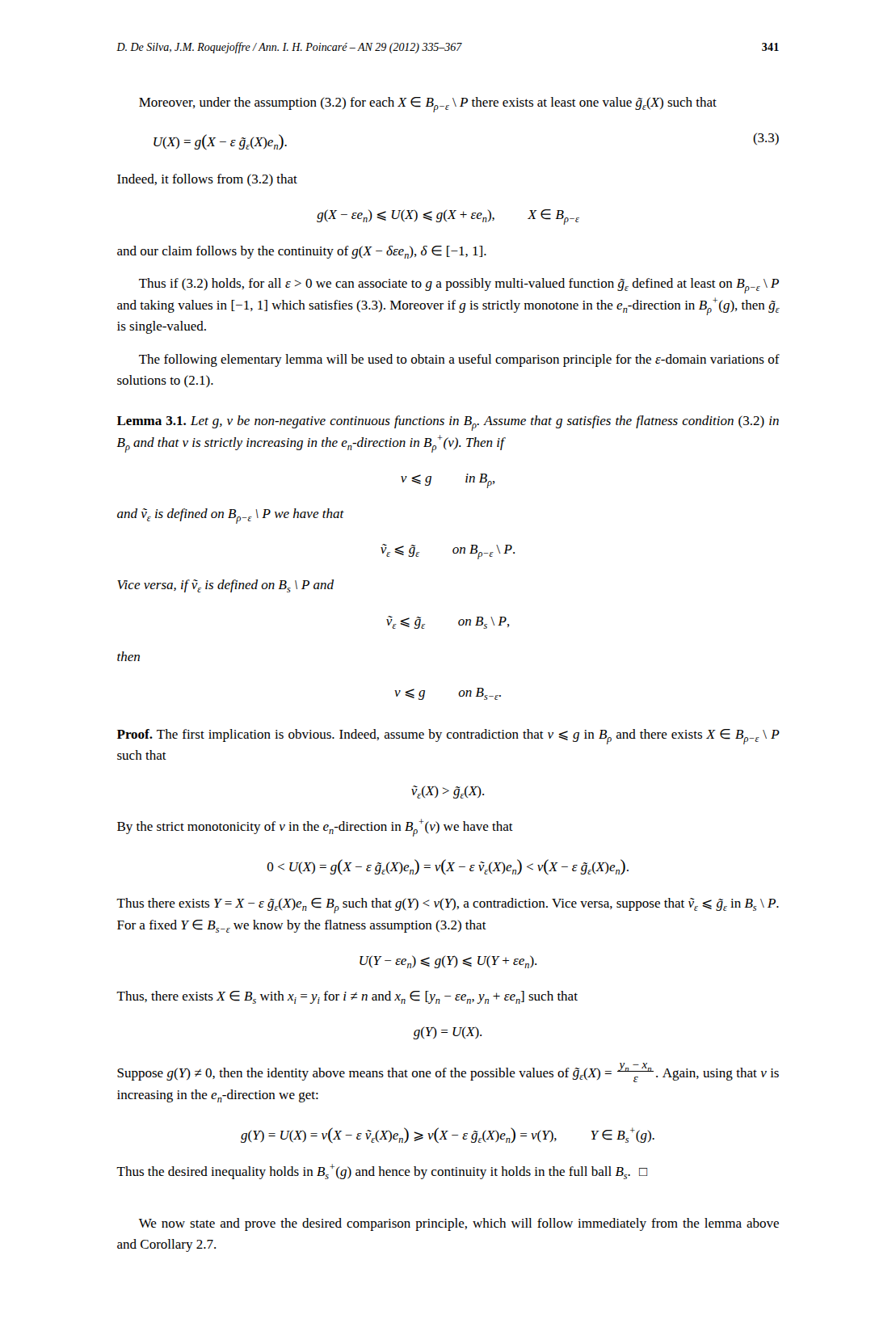D. De Silva, J.M. Roquejoffre / Ann. I. H. Poincaré – AN 29 (2012) 335–367 341
Moreover, under the assumption (3.2) for each X ∈ Bρ−ε \ P there exists at least one value g̃ε(X) such that
U(X) = g(X − ε g̃ε(X)en). (3.3)
Indeed, it follows from (3.2) that
g(X − εen) ⩽ U(X) ⩽ g(X + εen), X ∈ Bρ−ε
and our claim follows by the continuity of g(X − δεen), δ ∈ [−1, 1].
Thus if (3.2) holds, for all ε > 0 we can associate to g a possibly multi-valued function g̃ε defined at least on Bρ−ε \ P and taking values in [−1, 1] which satisfies (3.3). Moreover if g is strictly monotone in the en-direction in Bρ+(g), then g̃ε is single-valued.
The following elementary lemma will be used to obtain a useful comparison principle for the ε-domain variations of solutions to (2.1).
Lemma 3.1. Let g, v be non-negative continuous functions in Bρ. Assume that g satisfies the flatness condition (3.2) in Bρ and that v is strictly increasing in the en-direction in Bρ+(v). Then if
v ⩽ g in Bρ,
and ṽε is defined on Bρ−ε \ P we have that
ṽε ⩽ g̃ε on Bρ−ε \ P.
Vice versa, if ṽε is defined on Bs \ P and
ṽε ⩽ g̃ε on Bs \ P,
then
v ⩽ g on Bs−ε.
Proof. The first implication is obvious. Indeed, assume by contradiction that v ⩽ g in Bρ and there exists X ∈ Bρ−ε \ P such that
ṽε(X) > g̃ε(X).
By the strict monotonicity of v in the en-direction in Bρ+(v) we have that
0 < U(X) = g(X − ε g̃ε(X)en) = v(X − ε ṽε(X)en) < v(X − ε g̃ε(X)en).
Thus there exists Y = X − ε g̃ε(X)en ∈ Bρ such that g(Y) < v(Y), a contradiction. Vice versa, suppose that ṽε ⩽ g̃ε in Bs \ P. For a fixed Y ∈ Bs−ε we know by the flatness assumption (3.2) that
U(Y − εen) ⩽ g(Y) ⩽ U(Y + εen).
Thus, there exists X ∈ Bs with xi = yi for i ≠ n and xn ∈ [yn − εen, yn + εen] such that
g(Y) = U(X).
Suppose g(Y) ≠ 0, then the identity above means that one of the possible values of g̃ε(X) = yn − xn ε. Again, using that v is increasing in the en-direction we get:
g(Y) = U(X) = v(X − ε ṽε(X)en) ⩾ v(X − ε g̃ε(X)en) = v(Y), Y ∈ Bs+(g).
Thus the desired inequality holds in Bs+(g) and hence by continuity it holds in the full ball Bs.□
We now state and prove the desired comparison principle, which will follow immediately from the lemma above and Corollary 2.7.